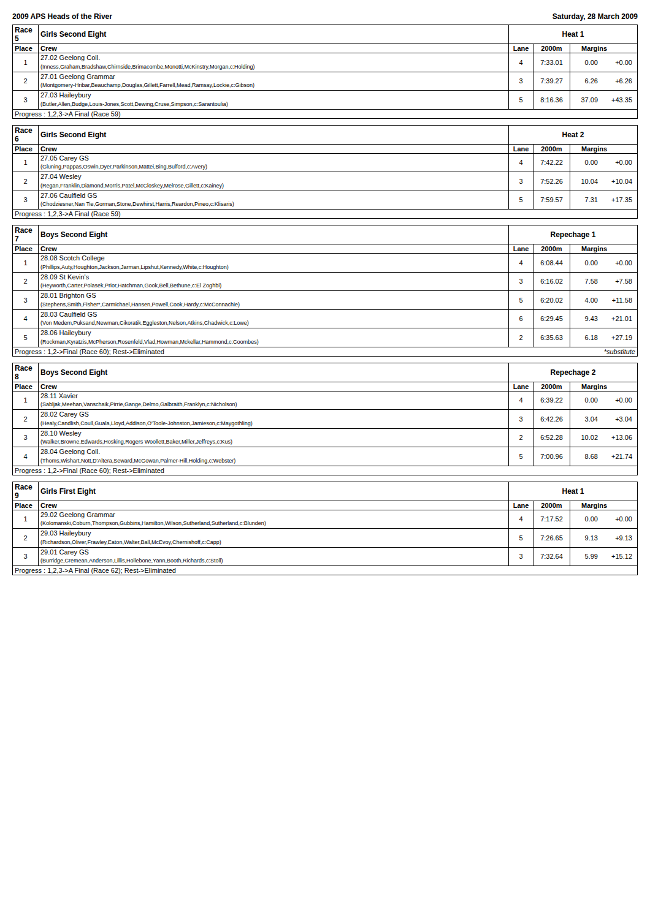2009 APS Heads of the River
Saturday, 28 March 2009
| Race 5 | Girls Second Eight | Heat 1 |
| Place | Crew | Lane | 2000m | Margins |
| 1 | 27.02 Geelong Coll. (Inness,Graham,Bradshaw,Chirnside,Brimacombe,Monotti,McKinstry,Morgan,c:Holding) | 4 | 7:33.01 | 0.00 +0.00 |
| 2 | 27.01 Geelong Grammar (Montgomery-Hribar,Beauchamp,Douglas,Gillett,Farrell,Mead,Ramsay,Lockie,c:Gibson) | 3 | 7:39.27 | 6.26 +6.26 |
| 3 | 27.03 Haileybury (Butler,Allen,Budge,Louis-Jones,Scott,Dewing,Cruse,Simpson,c:Sarantoulia) | 5 | 8:16.36 | 37.09 +43.35 |
| Progress : 1,2,3->A Final (Race 59) |
| Race 6 | Girls Second Eight | Heat 2 |
| Place | Crew | Lane | 2000m | Margins |
| 1 | 27.05 Carey GS (Gluning,Pappas,Oswin,Dyer,Parkinson,Mattei,Bing,Bulford,c:Avery) | 4 | 7:42.22 | 0.00 +0.00 |
| 2 | 27.04 Wesley (Regan,Franklin,Diamond,Morris,Patel,McCloskey,Melrose,Gillett,c:Kainey) | 3 | 7:52.26 | 10.04 +10.04 |
| 3 | 27.06 Caulfield GS (Chodziesner,Nan Tie,Gorman,Stone,Dewhirst,Harris,Reardon,Pineo,c:Klisaris) | 5 | 7:59.57 | 7.31 +17.35 |
| Progress : 1,2,3->A Final (Race 59) |
| Race 7 | Boys Second Eight | Repechage 1 |
| Place | Crew | Lane | 2000m | Margins |
| 1 | 28.08 Scotch College (Phillips,Auty,Houghton,Jackson,Jarman,Lipshut,Kennedy,White,c:Houghton) | 4 | 6:08.44 | 0.00 +0.00 |
| 2 | 28.09 St Kevin's (Heyworth,Carter,Polasek,Prior,Hatchman,Gook,Bell,Bethune,c:El Zoghbi) | 3 | 6:16.02 | 7.58 +7.58 |
| 3 | 28.01 Brighton GS (Stephens,Smith,Fisher*,Carmichael,Hansen,Powell,Cook,Hardy,c:McConnachie) | 5 | 6:20.02 | 4.00 +11.58 |
| 4 | 28.03 Caulfield GS (Von Medem,Puksand,Newman,Cikoratik,Eggleston,Nelson,Atkins,Chadwick,c:Lowe) | 6 | 6:29.45 | 9.43 +21.01 |
| 5 | 28.06 Haileybury (Rockman,Kyratzis,McPherson,Rosenfeld,Vlad,Howman,Mckellar,Hammond,c:Coombes) | 2 | 6:35.63 | 6.18 +27.19 |
| Progress : 1,2->Final (Race 60); Rest->Eliminated *substitute |
| Race 8 | Boys Second Eight | Repechage 2 |
| Place | Crew | Lane | 2000m | Margins |
| 1 | 28.11 Xavier (Sabljak,Meehan,Vanschaik,Pirrie,Gange,Delmo,Galbraith,Franklyn,c:Nicholson) | 4 | 6:39.22 | 0.00 +0.00 |
| 2 | 28.02 Carey GS (Healy,Candlish,Coull,Guala,Lloyd,Addison,O'Toole-Johnston,Jamieson,c:Maygothling) | 3 | 6:42.26 | 3.04 +3.04 |
| 3 | 28.10 Wesley (Walker,Browne,Edwards,Hosking,Rogers Woollett,Baker,Miller,Jeffreys,c:Kus) | 2 | 6:52.28 | 10.02 +13.06 |
| 4 | 28.04 Geelong Coll. (Thoms,Wishart,Nott,D'Altera,Seward,McGowan,Palmer-Hill,Holding,c:Webster) | 5 | 7:00.96 | 8.68 +21.74 |
| Progress : 1,2->Final (Race 60); Rest->Eliminated |
| Race 9 | Girls First Eight | Heat 1 |
| Place | Crew | Lane | 2000m | Margins |
| 1 | 29.02 Geelong Grammar (Kolomanski,Coburn,Thompson,Gubbins,Hamilton,Wilson,Sutherland,Sutherland,c:Blunden) | 4 | 7:17.52 | 0.00 +0.00 |
| 2 | 29.03 Haileybury (Richardson,Oliver,Frawley,Eaton,Walter,Ball,McEvoy,Chernishoff,c:Capp) | 5 | 7:26.65 | 9.13 +9.13 |
| 3 | 29.01 Carey GS (Burridge,Cremean,Anderson,Lillis,Hollebone,Yann,Booth,Richards,c:Stoll) | 3 | 7:32.64 | 5.99 +15.12 |
| Progress : 1,2,3->A Final (Race 62); Rest->Eliminated |